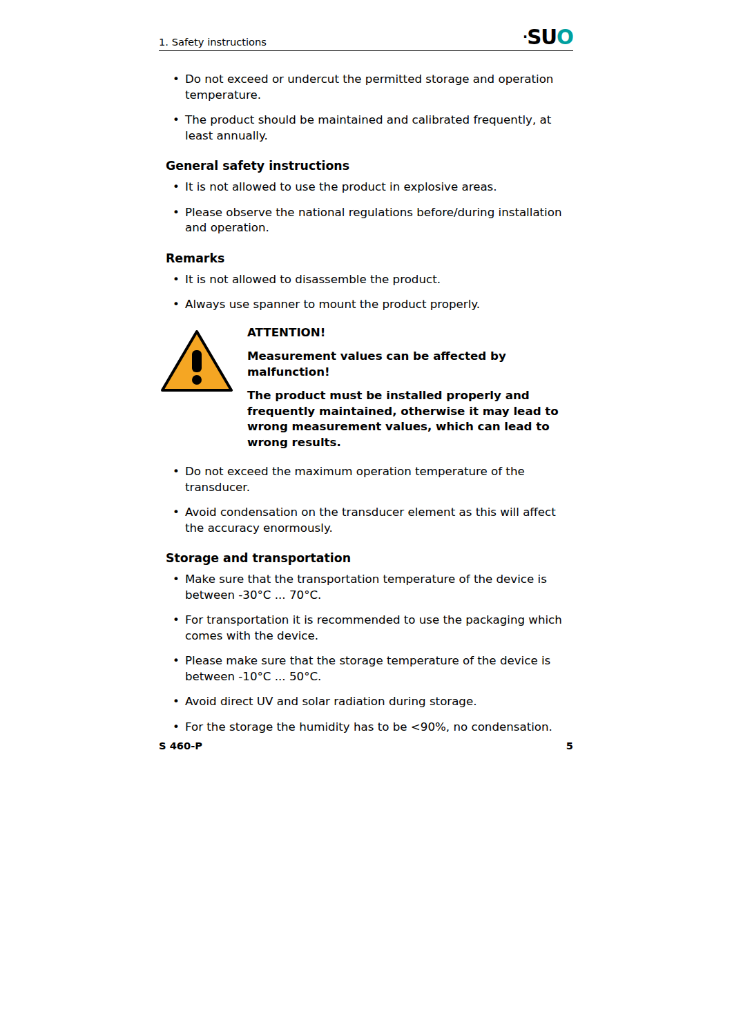1. Safety instructions
. SUO
Do not exceed or undercut the permitted storage and operation temperature.
The product should be maintained and calibrated frequently, at least annually.
General safety instructions
It is not allowed to use the product in explosive areas.
Please observe the national regulations before/during installation and operation.
Remarks
It is not allowed to disassemble the product.
Always use spanner to mount the product properly.
ATTENTION!
Measurement values can be affected by malfunction!
The product must be installed properly and frequently maintained, otherwise it may lead to wrong measurement values, which can lead to wrong results.
Do not exceed the maximum operation temperature of the transducer.
Avoid condensation on the transducer element as this will affect the accuracy enormously.
Storage and transportation
Make sure that the transportation temperature of the device is between -30°C ... 70°C.
For transportation it is recommended to use the packaging which comes with the device.
Please make sure that the storage temperature of the device is between -10°C ... 50°C.
Avoid direct UV and solar radiation during storage.
For the storage the humidity has to be <90%, no condensation.
S 460-P 5